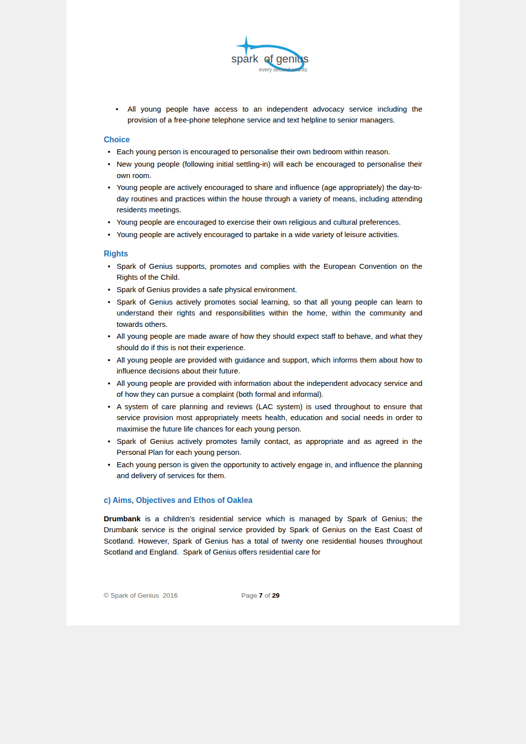spark of genius every second counts
All young people have access to an independent advocacy service including the provision of a free-phone telephone service and text helpline to senior managers.
Choice
Each young person is encouraged to personalise their own bedroom within reason.
New young people (following initial settling-in) will each be encouraged to personalise their own room.
Young people are actively encouraged to share and influence (age appropriately) the day-to-day routines and practices within the house through a variety of means, including attending residents meetings.
Young people are encouraged to exercise their own religious and cultural preferences.
Young people are actively encouraged to partake in a wide variety of leisure activities.
Rights
Spark of Genius supports, promotes and complies with the European Convention on the Rights of the Child.
Spark of Genius provides a safe physical environment.
Spark of Genius actively promotes social learning, so that all young people can learn to understand their rights and responsibilities within the home, within the community and towards others.
All young people are made aware of how they should expect staff to behave, and what they should do if this is not their experience.
All young people are provided with guidance and support, which informs them about how to influence decisions about their future.
All young people are provided with information about the independent advocacy service and of how they can pursue a complaint (both formal and informal).
A system of care planning and reviews (LAC system) is used throughout to ensure that service provision most appropriately meets health, education and social needs in order to maximise the future life chances for each young person.
Spark of Genius actively promotes family contact, as appropriate and as agreed in the Personal Plan for each young person.
Each young person is given the opportunity to actively engage in, and influence the planning and delivery of services for them.
c) Aims, Objectives and Ethos of Oaklea
Drumbank is a children’s residential service which is managed by Spark of Genius; the Drumbank service is the original service provided by Spark of Genius on the East Coast of Scotland. However, Spark of Genius has a total of twenty one residential houses throughout Scotland and England. Spark of Genius offers residential care for
© Spark of Genius 2016 Page 7 of 29